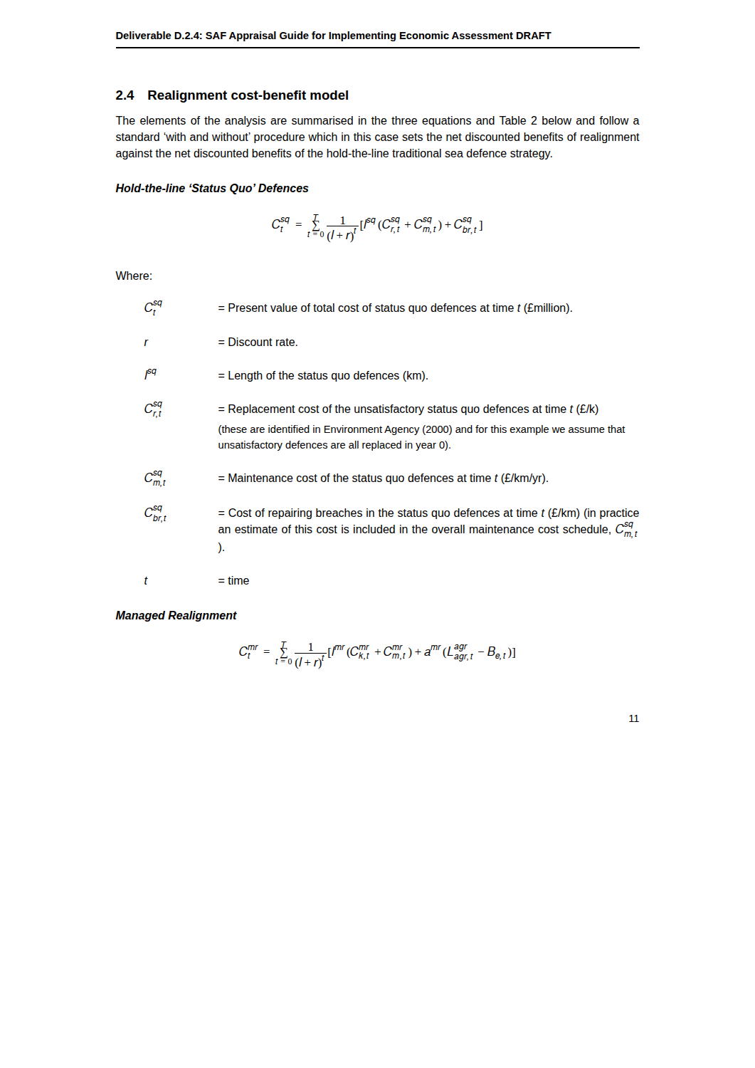Deliverable D.2.4: SAF Appraisal Guide for Implementing Economic Assessment DRAFT
2.4 Realignment cost-benefit model
The elements of the analysis are summarised in the three equations and Table 2 below and follow a standard ‘with and without’ procedure which in this case sets the net discounted benefits of realignment against the net discounted benefits of the hold-the-line traditional sea defence strategy.
Hold-the-line ‘Status Quo’ Defences
Ctsq = ∑ t=0 T 1 (l+r)t [ lsq ( Cr,tsq + Cm,tsq ) + Cbr,tsq ]
Where:
Ctsq
= Present value of total cost of status quo defences at time t (£million).
r
= Discount rate.
lsq
= Length of the status quo defences (km).
Cr,tsq
= Replacement cost of the unsatisfactory status quo defences at time t (£/k) (these are identified in Environment Agency (2000) and for this example we assume that unsatisfactory defences are all replaced in year 0).
Cm,tsq
= Maintenance cost of the status quo defences at time t (£/km/yr).
Cbr,tsq
= Cost of repairing breaches in the status quo defences at time t (£/km) (in practice an estimate of this cost is included in the overall maintenance cost schedule, Cm,tsq ).
t
= time
Managed Realignment
Ctmr = ∑ t=0 T 1 (l+r)t [ lmr ( Ck,tmr + Cm,tmr ) + amr ( Lagr,tagr − Be,t ) ]
11